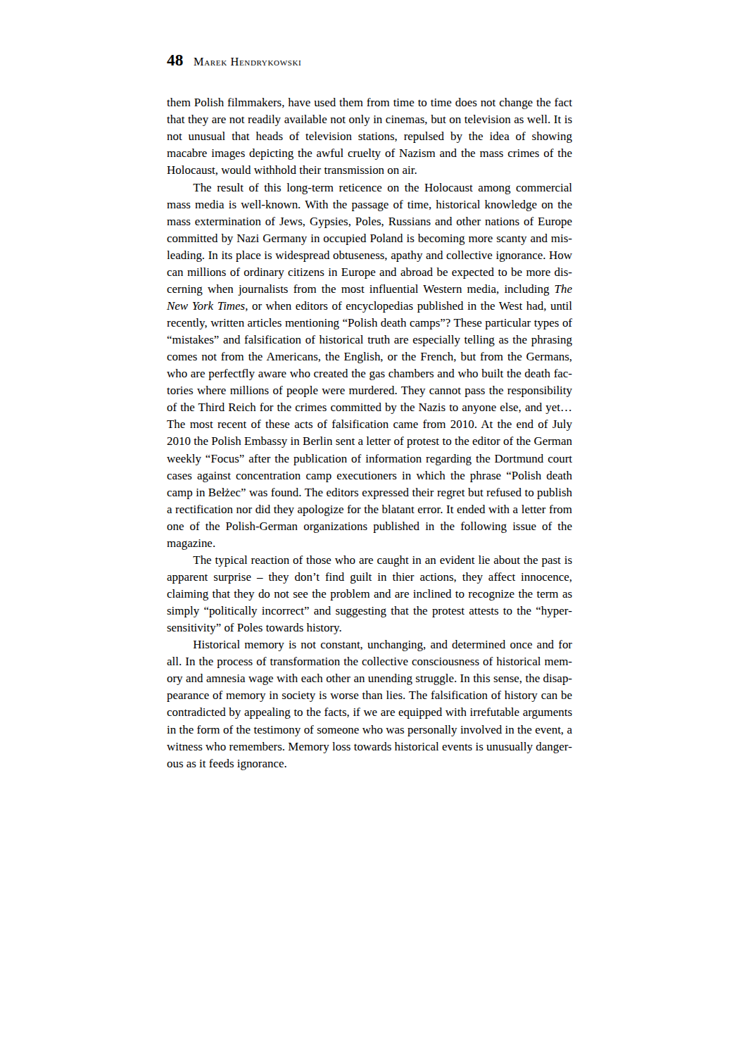48 Marek Hendrykowski
them Polish filmmakers, have used them from time to time does not change the fact that they are not readily available not only in cinemas, but on television as well. It is not unusual that heads of television stations, repulsed by the idea of showing macabre images depicting the awful cruelty of Nazism and the mass crimes of the Holocaust, would withhold their transmission on air.
The result of this long-term reticence on the Holocaust among commercial mass media is well-known. With the passage of time, historical knowledge on the mass extermination of Jews, Gypsies, Poles, Russians and other nations of Europe committed by Nazi Germany in occupied Poland is becoming more scanty and misleading. In its place is widespread obtuseness, apathy and collective ignorance. How can millions of ordinary citizens in Europe and abroad be expected to be more discerning when journalists from the most influential Western media, including The New York Times, or when editors of encyclopedias published in the West had, until recently, written articles mentioning “Polish death camps”? These particular types of “mistakes” and falsification of historical truth are especially telling as the phrasing comes not from the Americans, the English, or the French, but from the Germans, who are perfectfly aware who created the gas chambers and who built the death factories where millions of people were murdered. They cannot pass the responsibility of the Third Reich for the crimes committed by the Nazis to anyone else, and yet… The most recent of these acts of falsification came from 2010. At the end of July 2010 the Polish Embassy in Berlin sent a letter of protest to the editor of the German weekly “Focus” after the publication of information regarding the Dortmund court cases against concentration camp executioners in which the phrase “Polish death camp in Bełżec” was found. The editors expressed their regret but refused to publish a rectification nor did they apologize for the blatant error. It ended with a letter from one of the Polish-German organizations published in the following issue of the magazine.
The typical reaction of those who are caught in an evident lie about the past is apparent surprise – they don’t find guilt in thier actions, they affect innocence, claiming that they do not see the problem and are inclined to recognize the term as simply “politically incorrect” and suggesting that the protest attests to the “hypersensitivity” of Poles towards history.
Historical memory is not constant, unchanging, and determined once and for all. In the process of transformation the collective consciousness of historical memory and amnesia wage with each other an unending struggle. In this sense, the disappearance of memory in society is worse than lies. The falsification of history can be contradicted by appealing to the facts, if we are equipped with irrefutable arguments in the form of the testimony of someone who was personally involved in the event, a witness who remembers. Memory loss towards historical events is unusually dangerous as it feeds ignorance.